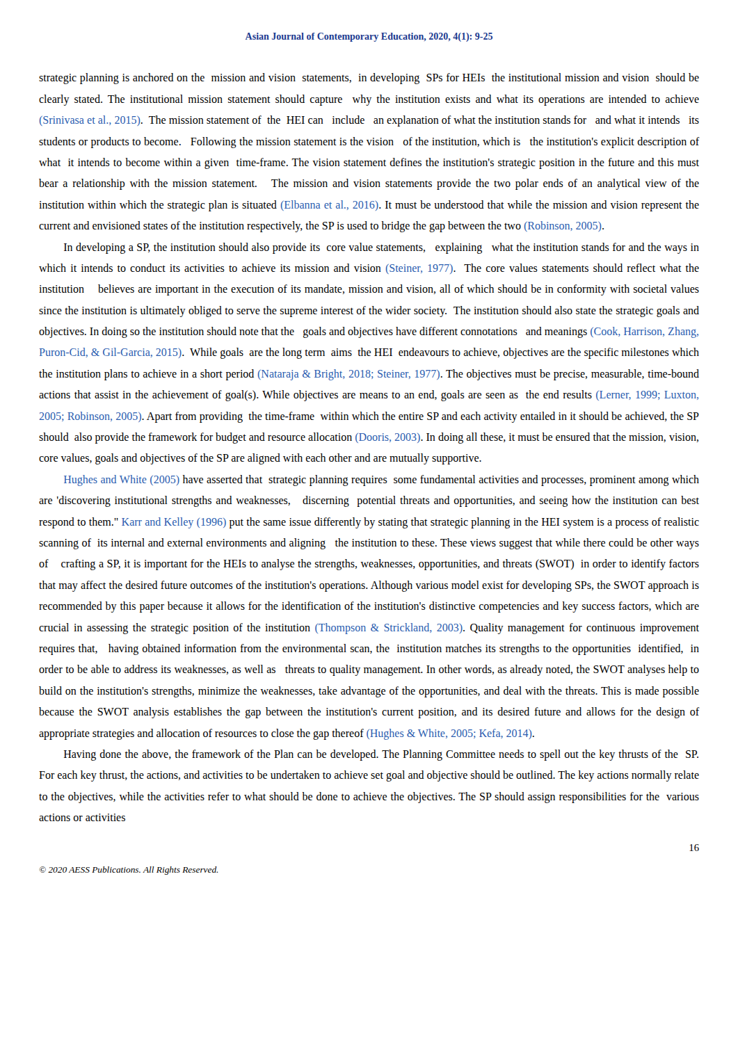Asian Journal of Contemporary Education, 2020, 4(1): 9-25
strategic planning is anchored on the mission and vision statements, in developing SPs for HEIs the institutional mission and vision should be clearly stated. The institutional mission statement should capture why the institution exists and what its operations are intended to achieve (Srinivasa et al., 2015). The mission statement of the HEI can include an explanation of what the institution stands for and what it intends its students or products to become. Following the mission statement is the vision of the institution, which is the institution's explicit description of what it intends to become within a given time-frame. The vision statement defines the institution's strategic position in the future and this must bear a relationship with the mission statement. The mission and vision statements provide the two polar ends of an analytical view of the institution within which the strategic plan is situated (Elbanna et al., 2016). It must be understood that while the mission and vision represent the current and envisioned states of the institution respectively, the SP is used to bridge the gap between the two (Robinson, 2005).
In developing a SP, the institution should also provide its core value statements, explaining what the institution stands for and the ways in which it intends to conduct its activities to achieve its mission and vision (Steiner, 1977). The core values statements should reflect what the institution believes are important in the execution of its mandate, mission and vision, all of which should be in conformity with societal values since the institution is ultimately obliged to serve the supreme interest of the wider society. The institution should also state the strategic goals and objectives. In doing so the institution should note that the goals and objectives have different connotations and meanings (Cook, Harrison, Zhang, Puron-Cid, & Gil-Garcia, 2015). While goals are the long term aims the HEI endeavours to achieve, objectives are the specific milestones which the institution plans to achieve in a short period (Nataraja & Bright, 2018; Steiner, 1977). The objectives must be precise, measurable, time-bound actions that assist in the achievement of goal(s). While objectives are means to an end, goals are seen as the end results (Lerner, 1999; Luxton, 2005; Robinson, 2005). Apart from providing the time-frame within which the entire SP and each activity entailed in it should be achieved, the SP should also provide the framework for budget and resource allocation (Dooris, 2003). In doing all these, it must be ensured that the mission, vision, core values, goals and objectives of the SP are aligned with each other and are mutually supportive.
Hughes and White (2005) have asserted that strategic planning requires some fundamental activities and processes, prominent among which are 'discovering institutional strengths and weaknesses, discerning potential threats and opportunities, and seeing how the institution can best respond to them." Karr and Kelley (1996) put the same issue differently by stating that strategic planning in the HEI system is a process of realistic scanning of its internal and external environments and aligning the institution to these. These views suggest that while there could be other ways of crafting a SP, it is important for the HEIs to analyse the strengths, weaknesses, opportunities, and threats (SWOT) in order to identify factors that may affect the desired future outcomes of the institution's operations. Although various model exist for developing SPs, the SWOT approach is recommended by this paper because it allows for the identification of the institution's distinctive competencies and key success factors, which are crucial in assessing the strategic position of the institution (Thompson & Strickland, 2003). Quality management for continuous improvement requires that, having obtained information from the environmental scan, the institution matches its strengths to the opportunities identified, in order to be able to address its weaknesses, as well as threats to quality management. In other words, as already noted, the SWOT analyses help to build on the institution's strengths, minimize the weaknesses, take advantage of the opportunities, and deal with the threats. This is made possible because the SWOT analysis establishes the gap between the institution's current position, and its desired future and allows for the design of appropriate strategies and allocation of resources to close the gap thereof (Hughes & White, 2005; Kefa, 2014).
Having done the above, the framework of the Plan can be developed. The Planning Committee needs to spell out the key thrusts of the SP. For each key thrust, the actions, and activities to be undertaken to achieve set goal and objective should be outlined. The key actions normally relate to the objectives, while the activities refer to what should be done to achieve the objectives. The SP should assign responsibilities for the various actions or activities
16 © 2020 AESS Publications. All Rights Reserved.